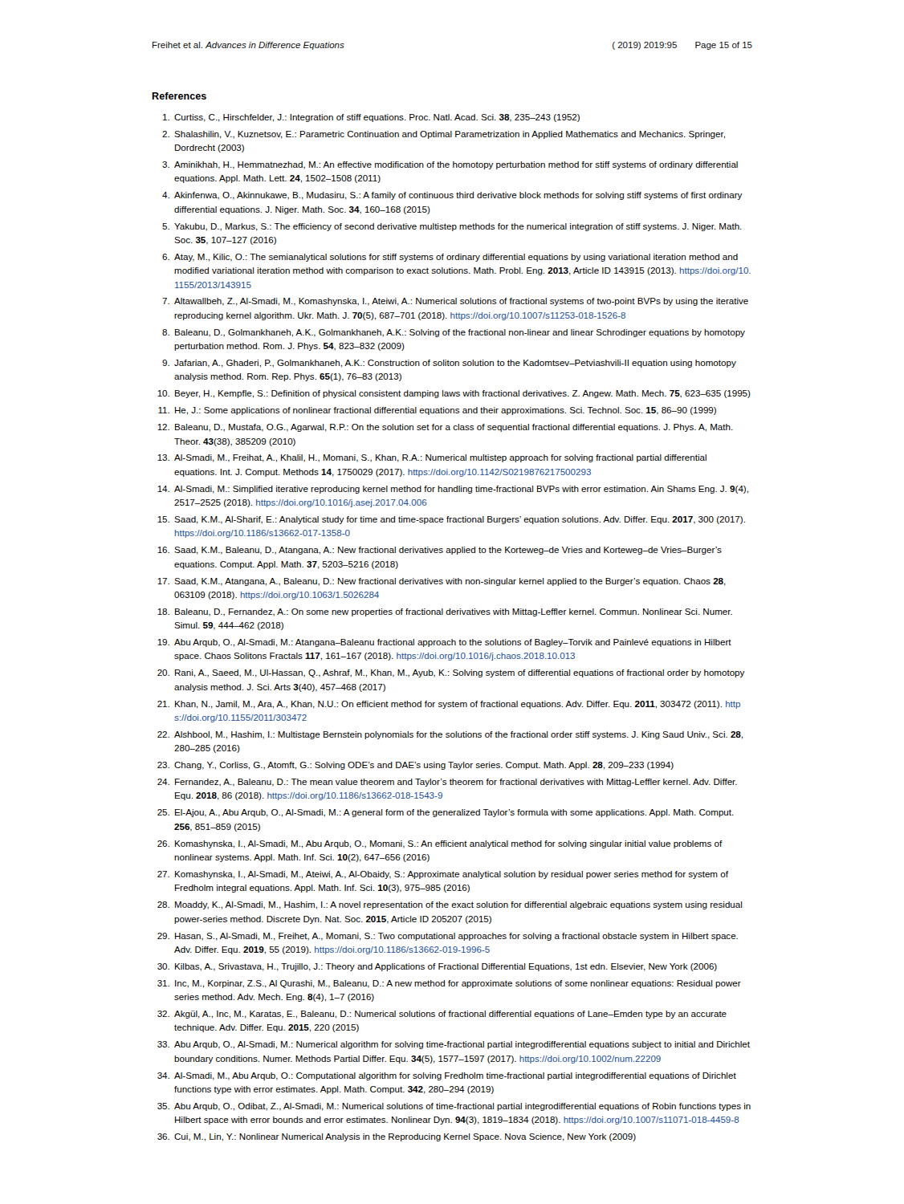Freihet et al. Advances in Difference Equations
( 2019) 2019:95
Page 15 of 15
References
Curtiss, C., Hirschfelder, J.: Integration of stiff equations. Proc. Natl. Acad. Sci. 38, 235–243 (1952)
Shalashilin, V., Kuznetsov, E.: Parametric Continuation and Optimal Parametrization in Applied Mathematics and Mechanics. Springer, Dordrecht (2003)
Aminikhah, H., Hemmatnezhad, M.: An effective modification of the homotopy perturbation method for stiff systems of ordinary differential equations. Appl. Math. Lett. 24, 1502–1508 (2011)
Akinfenwa, O., Akinnukawe, B., Mudasiru, S.: A family of continuous third derivative block methods for solving stiff systems of first ordinary differential equations. J. Niger. Math. Soc. 34, 160–168 (2015)
Yakubu, D., Markus, S.: The efficiency of second derivative multistep methods for the numerical integration of stiff systems. J. Niger. Math. Soc. 35, 107–127 (2016)
Atay, M., Kilic, O.: The semianalytical solutions for stiff systems of ordinary differential equations by using variational iteration method and modified variational iteration method with comparison to exact solutions. Math. Probl. Eng. 2013, Article ID 143915 (2013). https://doi.org/10.1155/2013/143915
Altawallbeh, Z., Al-Smadi, M., Komashynska, I., Ateiwi, A.: Numerical solutions of fractional systems of two-point BVPs by using the iterative reproducing kernel algorithm. Ukr. Math. J. 70(5), 687–701 (2018). https://doi.org/10.1007/s11253-018-1526-8
Baleanu, D., Golmankhaneh, A.K., Golmankhaneh, A.K.: Solving of the fractional non-linear and linear Schrodinger equations by homotopy perturbation method. Rom. J. Phys. 54, 823–832 (2009)
Jafarian, A., Ghaderi, P., Golmankhaneh, A.K.: Construction of soliton solution to the Kadomtsev–Petviashvili-II equation using homotopy analysis method. Rom. Rep. Phys. 65(1), 76–83 (2013)
Beyer, H., Kempfle, S.: Definition of physical consistent damping laws with fractional derivatives. Z. Angew. Math. Mech. 75, 623–635 (1995)
He, J.: Some applications of nonlinear fractional differential equations and their approximations. Sci. Technol. Soc. 15, 86–90 (1999)
Baleanu, D., Mustafa, O.G., Agarwal, R.P.: On the solution set for a class of sequential fractional differential equations. J. Phys. A, Math. Theor. 43(38), 385209 (2010)
Al-Smadi, M., Freihat, A., Khalil, H., Momani, S., Khan, R.A.: Numerical multistep approach for solving fractional partial differential equations. Int. J. Comput. Methods 14, 1750029 (2017). https://doi.org/10.1142/S0219876217500293
Al-Smadi, M.: Simplified iterative reproducing kernel method for handling time-fractional BVPs with error estimation. Ain Shams Eng. J. 9(4), 2517–2525 (2018). https://doi.org/10.1016/j.asej.2017.04.006
Saad, K.M., Al-Sharif, E.: Analytical study for time and time-space fractional Burgers’ equation solutions. Adv. Differ. Equ. 2017, 300 (2017). https://doi.org/10.1186/s13662-017-1358-0
Saad, K.M., Baleanu, D., Atangana, A.: New fractional derivatives applied to the Korteweg–de Vries and Korteweg–de Vries–Burger’s equations. Comput. Appl. Math. 37, 5203–5216 (2018)
Saad, K.M., Atangana, A., Baleanu, D.: New fractional derivatives with non-singular kernel applied to the Burger’s equation. Chaos 28, 063109 (2018). https://doi.org/10.1063/1.5026284
Baleanu, D., Fernandez, A.: On some new properties of fractional derivatives with Mittag-Leffler kernel. Commun. Nonlinear Sci. Numer. Simul. 59, 444–462 (2018)
Abu Arqub, O., Al-Smadi, M.: Atangana–Baleanu fractional approach to the solutions of Bagley–Torvik and Painlevé equations in Hilbert space. Chaos Solitons Fractals 117, 161–167 (2018). https://doi.org/10.1016/j.chaos.2018.10.013
Rani, A., Saeed, M., Ul-Hassan, Q., Ashraf, M., Khan, M., Ayub, K.: Solving system of differential equations of fractional order by homotopy analysis method. J. Sci. Arts 3(40), 457–468 (2017)
Khan, N., Jamil, M., Ara, A., Khan, N.U.: On efficient method for system of fractional equations. Adv. Differ. Equ. 2011, 303472 (2011). https://doi.org/10.1155/2011/303472
Alshbool, M., Hashim, I.: Multistage Bernstein polynomials for the solutions of the fractional order stiff systems. J. King Saud Univ., Sci. 28, 280–285 (2016)
Chang, Y., Corliss, G., Atomft, G.: Solving ODE’s and DAE’s using Taylor series. Comput. Math. Appl. 28, 209–233 (1994)
Fernandez, A., Baleanu, D.: The mean value theorem and Taylor’s theorem for fractional derivatives with Mittag-Leffler kernel. Adv. Differ. Equ. 2018, 86 (2018). https://doi.org/10.1186/s13662-018-1543-9
El-Ajou, A., Abu Arqub, O., Al-Smadi, M.: A general form of the generalized Taylor’s formula with some applications. Appl. Math. Comput. 256, 851–859 (2015)
Komashynska, I., Al-Smadi, M., Abu Arqub, O., Momani, S.: An efficient analytical method for solving singular initial value problems of nonlinear systems. Appl. Math. Inf. Sci. 10(2), 647–656 (2016)
Komashynska, I., Al-Smadi, M., Ateiwi, A., Al-Obaidy, S.: Approximate analytical solution by residual power series method for system of Fredholm integral equations. Appl. Math. Inf. Sci. 10(3), 975–985 (2016)
Moaddy, K., Al-Smadi, M., Hashim, I.: A novel representation of the exact solution for differential algebraic equations system using residual power-series method. Discrete Dyn. Nat. Soc. 2015, Article ID 205207 (2015)
Hasan, S., Al-Smadi, M., Freihet, A., Momani, S.: Two computational approaches for solving a fractional obstacle system in Hilbert space. Adv. Differ. Equ. 2019, 55 (2019). https://doi.org/10.1186/s13662-019-1996-5
Kilbas, A., Srivastava, H., Trujillo, J.: Theory and Applications of Fractional Differential Equations, 1st edn. Elsevier, New York (2006)
Inc, M., Korpinar, Z.S., Al Qurashi, M., Baleanu, D.: A new method for approximate solutions of some nonlinear equations: Residual power series method. Adv. Mech. Eng. 8(4), 1–7 (2016)
Akgül, A., Inc, M., Karatas, E., Baleanu, D.: Numerical solutions of fractional differential equations of Lane–Emden type by an accurate technique. Adv. Differ. Equ. 2015, 220 (2015)
Abu Arqub, O., Al-Smadi, M.: Numerical algorithm for solving time-fractional partial integrodifferential equations subject to initial and Dirichlet boundary conditions. Numer. Methods Partial Differ. Equ. 34(5), 1577–1597 (2017). https://doi.org/10.1002/num.22209
Al-Smadi, M., Abu Arqub, O.: Computational algorithm for solving Fredholm time-fractional partial integrodifferential equations of Dirichlet functions type with error estimates. Appl. Math. Comput. 342, 280–294 (2019)
Abu Arqub, O., Odibat, Z., Al-Smadi, M.: Numerical solutions of time-fractional partial integrodifferential equations of Robin functions types in Hilbert space with error bounds and error estimates. Nonlinear Dyn. 94(3), 1819–1834 (2018). https://doi.org/10.1007/s11071-018-4459-8
Cui, M., Lin, Y.: Nonlinear Numerical Analysis in the Reproducing Kernel Space. Nova Science, New York (2009)